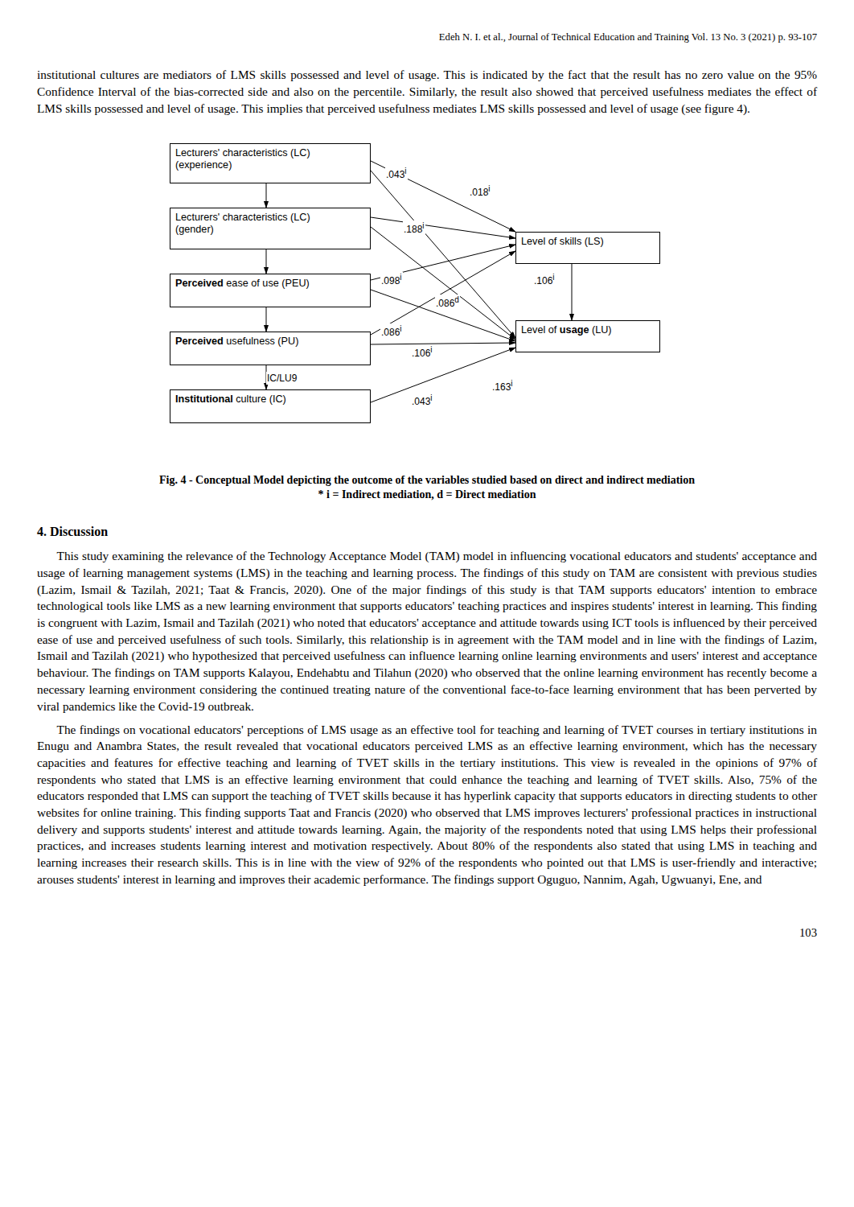Edeh N. I. et al., Journal of Technical Education and Training Vol. 13 No. 3 (2021) p. 93-107
institutional cultures are mediators of LMS skills possessed and level of usage. This is indicated by the fact that the result has no zero value on the 95% Confidence Interval of the bias-corrected side and also on the percentile. Similarly, the result also showed that perceived usefulness mediates the effect of LMS skills possessed and level of usage. This implies that perceived usefulness mediates LMS skills possessed and level of usage (see figure 4).
Lecturers' characteristics (LC)
(experience)
Lecturers' characteristics (LC)
(gender)
Perceived ease of use (PEU)
Perceived usefulness (PU)
Institutional culture (IC)
Level of skills (LS)
Level of usage (LU)
.043i .018i .188i .098i .086d .086i .106i .043i .106i .163i IC/LU9
Fig. 4 - Conceptual Model depicting the outcome of the variables studied based on direct and indirect mediation * i = Indirect mediation, d = Direct mediation
4. Discussion
This study examining the relevance of the Technology Acceptance Model (TAM) model in influencing vocational educators and students' acceptance and usage of learning management systems (LMS) in the teaching and learning process. The findings of this study on TAM are consistent with previous studies (Lazim, Ismail & Tazilah, 2021; Taat & Francis, 2020). One of the major findings of this study is that TAM supports educators' intention to embrace technological tools like LMS as a new learning environment that supports educators' teaching practices and inspires students' interest in learning. This finding is congruent with Lazim, Ismail and Tazilah (2021) who noted that educators' acceptance and attitude towards using ICT tools is influenced by their perceived ease of use and perceived usefulness of such tools. Similarly, this relationship is in agreement with the TAM model and in line with the findings of Lazim, Ismail and Tazilah (2021) who hypothesized that perceived usefulness can influence learning online learning environments and users' interest and acceptance behaviour. The findings on TAM supports Kalayou, Endehabtu and Tilahun (2020) who observed that the online learning environment has recently become a necessary learning environment considering the continued treating nature of the conventional face-to-face learning environment that has been perverted by viral pandemics like the Covid-19 outbreak.
The findings on vocational educators' perceptions of LMS usage as an effective tool for teaching and learning of TVET courses in tertiary institutions in Enugu and Anambra States, the result revealed that vocational educators perceived LMS as an effective learning environment, which has the necessary capacities and features for effective teaching and learning of TVET skills in the tertiary institutions. This view is revealed in the opinions of 97% of respondents who stated that LMS is an effective learning environment that could enhance the teaching and learning of TVET skills. Also, 75% of the educators responded that LMS can support the teaching of TVET skills because it has hyperlink capacity that supports educators in directing students to other websites for online training. This finding supports Taat and Francis (2020) who observed that LMS improves lecturers' professional practices in instructional delivery and supports students' interest and attitude towards learning. Again, the majority of the respondents noted that using LMS helps their professional practices, and increases students learning interest and motivation respectively. About 80% of the respondents also stated that using LMS in teaching and learning increases their research skills. This is in line with the view of 92% of the respondents who pointed out that LMS is user-friendly and interactive; arouses students' interest in learning and improves their academic performance. The findings support Oguguo, Nannim, Agah, Ugwuanyi, Ene, and
103